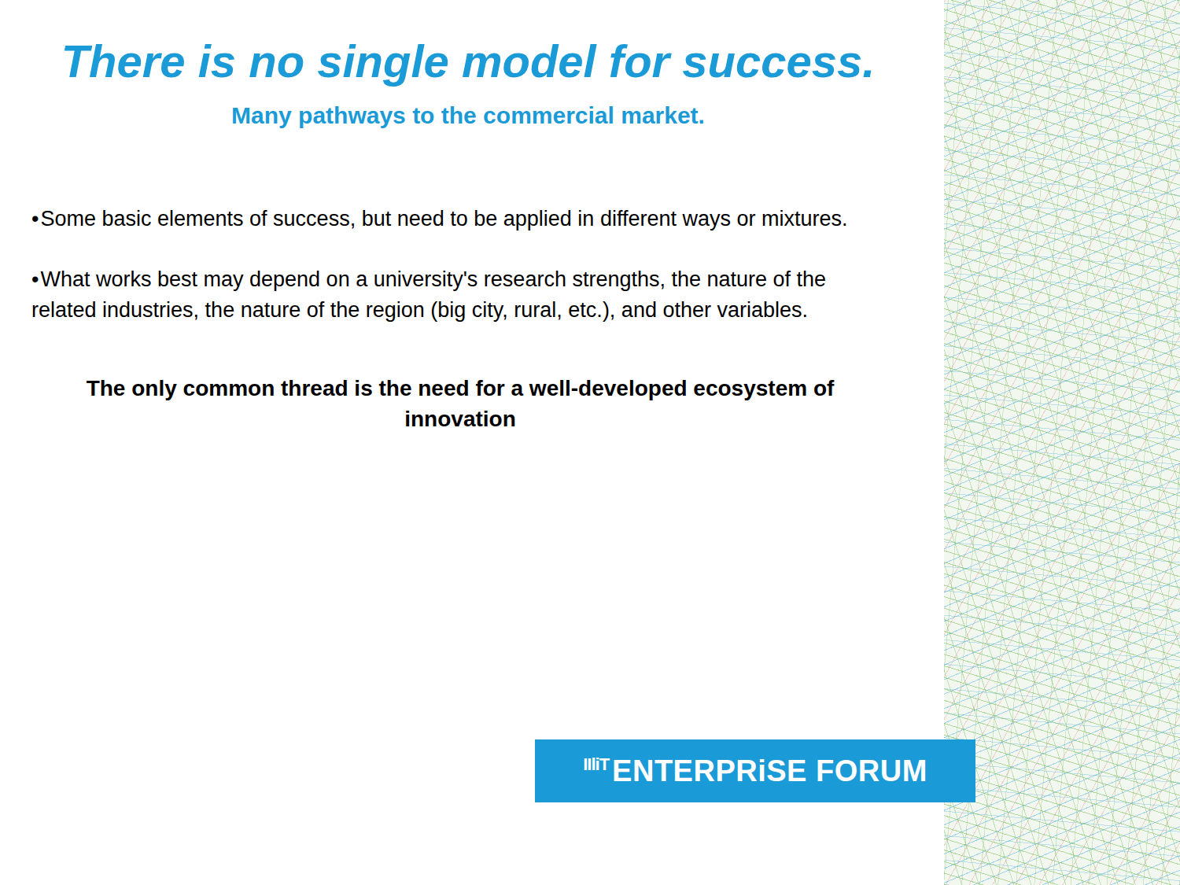There is no single model for success.
Many pathways to the commercial market.
Some basic elements of success, but need to be applied in different ways or mixtures.
What works best may depend on a university's research strengths, the nature of the related industries, the nature of the region (big city, rural, etc.), and other variables.
The only common thread is the need for a well-developed ecosystem of innovation
IIliTENTERPRiSE FORUM